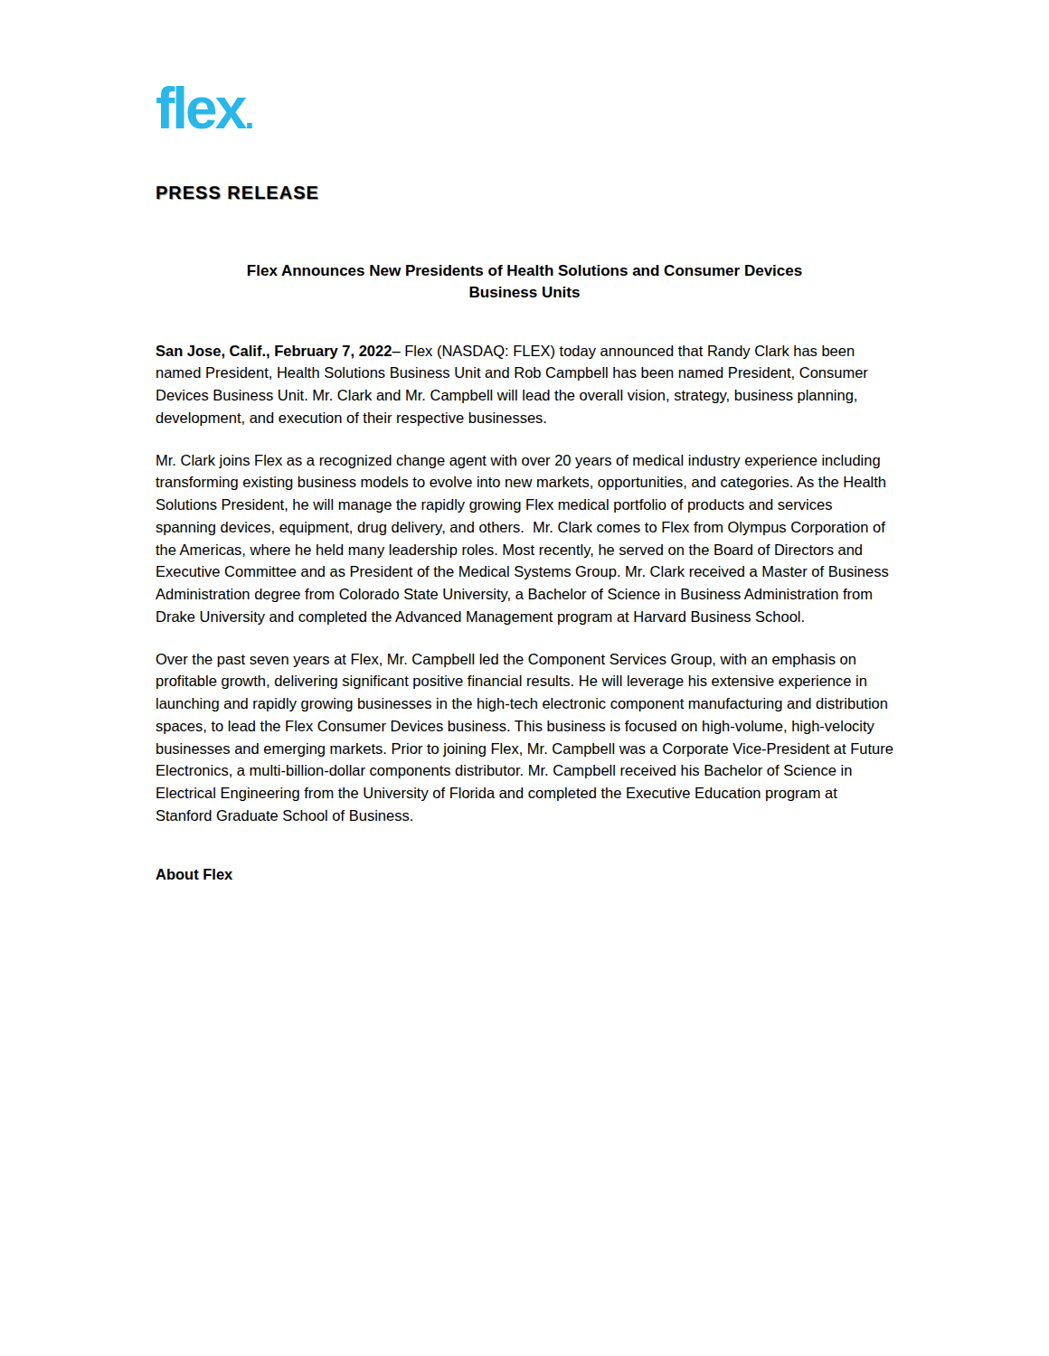flex.
PRESS RELEASE
Flex Announces New Presidents of Health Solutions and Consumer Devices Business Units
San Jose, Calif., February 7, 2022– Flex (NASDAQ: FLEX) today announced that Randy Clark has been named President, Health Solutions Business Unit and Rob Campbell has been named President, Consumer Devices Business Unit. Mr. Clark and Mr. Campbell will lead the overall vision, strategy, business planning, development, and execution of their respective businesses.
Mr. Clark joins Flex as a recognized change agent with over 20 years of medical industry experience including transforming existing business models to evolve into new markets, opportunities, and categories. As the Health Solutions President, he will manage the rapidly growing Flex medical portfolio of products and services spanning devices, equipment, drug delivery, and others. Mr. Clark comes to Flex from Olympus Corporation of the Americas, where he held many leadership roles. Most recently, he served on the Board of Directors and Executive Committee and as President of the Medical Systems Group. Mr. Clark received a Master of Business Administration degree from Colorado State University, a Bachelor of Science in Business Administration from Drake University and completed the Advanced Management program at Harvard Business School.
Over the past seven years at Flex, Mr. Campbell led the Component Services Group, with an emphasis on profitable growth, delivering significant positive financial results. He will leverage his extensive experience in launching and rapidly growing businesses in the high-tech electronic component manufacturing and distribution spaces, to lead the Flex Consumer Devices business. This business is focused on high-volume, high-velocity businesses and emerging markets. Prior to joining Flex, Mr. Campbell was a Corporate Vice-President at Future Electronics, a multi-billion-dollar components distributor. Mr. Campbell received his Bachelor of Science in Electrical Engineering from the University of Florida and completed the Executive Education program at Stanford Graduate School of Business.
About Flex